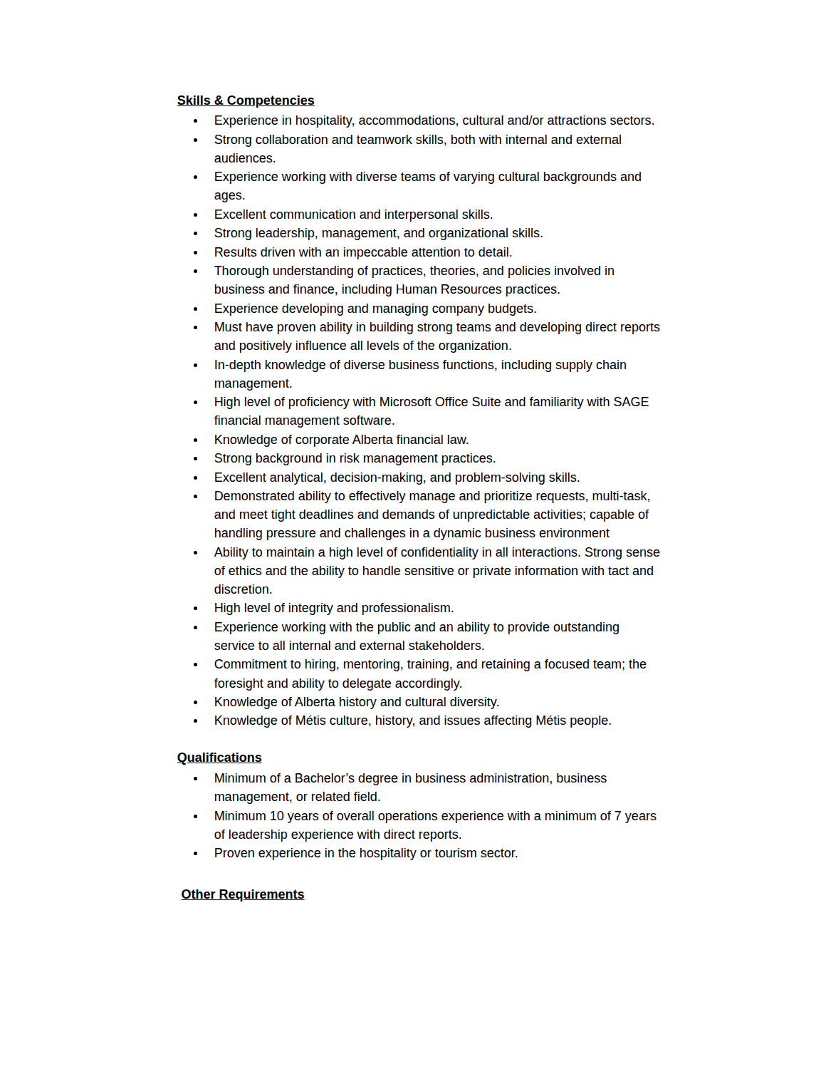Skills & Competencies
Experience in hospitality, accommodations, cultural and/or attractions sectors.
Strong collaboration and teamwork skills, both with internal and external audiences.
Experience working with diverse teams of varying cultural backgrounds and ages.
Excellent communication and interpersonal skills.
Strong leadership, management, and organizational skills.
Results driven with an impeccable attention to detail.
Thorough understanding of practices, theories, and policies involved in business and finance, including Human Resources practices.
Experience developing and managing company budgets.
Must have proven ability in building strong teams and developing direct reports and positively influence all levels of the organization.
In-depth knowledge of diverse business functions, including supply chain management.
High level of proficiency with Microsoft Office Suite and familiarity with SAGE financial management software.
Knowledge of corporate Alberta financial law.
Strong background in risk management practices.
Excellent analytical, decision-making, and problem-solving skills.
Demonstrated ability to effectively manage and prioritize requests, multi-task, and meet tight deadlines and demands of unpredictable activities; capable of handling pressure and challenges in a dynamic business environment
Ability to maintain a high level of confidentiality in all interactions. Strong sense of ethics and the ability to handle sensitive or private information with tact and discretion.
High level of integrity and professionalism.
Experience working with the public and an ability to provide outstanding service to all internal and external stakeholders.
Commitment to hiring, mentoring, training, and retaining a focused team; the foresight and ability to delegate accordingly.
Knowledge of Alberta history and cultural diversity.
Knowledge of Métis culture, history, and issues affecting Métis people.
Qualifications
Minimum of a Bachelor’s degree in business administration, business management, or related field.
Minimum 10 years of overall operations experience with a minimum of 7 years of leadership experience with direct reports.
Proven experience in the hospitality or tourism sector.
Other Requirements